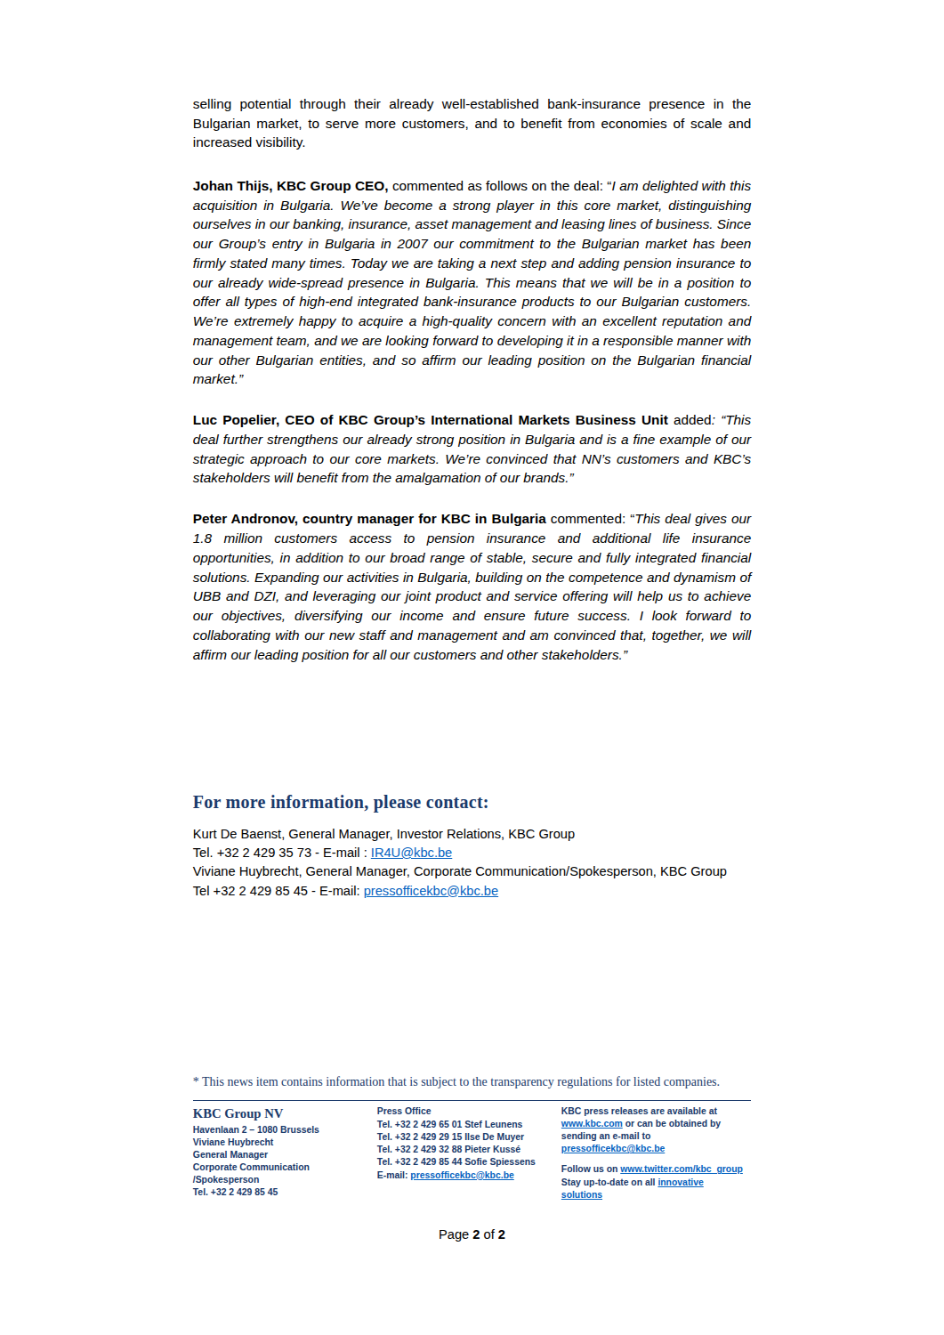selling potential through their already well-established bank-insurance presence in the Bulgarian market, to serve more customers, and to benefit from economies of scale and increased visibility.
Johan Thijs, KBC Group CEO, commented as follows on the deal: “I am delighted with this acquisition in Bulgaria. We’ve become a strong player in this core market, distinguishing ourselves in our banking, insurance, asset management and leasing lines of business. Since our Group’s entry in Bulgaria in 2007 our commitment to the Bulgarian market has been firmly stated many times. Today we are taking a next step and adding pension insurance to our already wide-spread presence in Bulgaria. This means that we will be in a position to offer all types of high-end integrated bank-insurance products to our Bulgarian customers. We’re extremely happy to acquire a high-quality concern with an excellent reputation and management team, and we are looking forward to developing it in a responsible manner with our other Bulgarian entities, and so affirm our leading position on the Bulgarian financial market.”
Luc Popelier, CEO of KBC Group’s International Markets Business Unit added: “This deal further strengthens our already strong position in Bulgaria and is a fine example of our strategic approach to our core markets. We’re convinced that NN’s customers and KBC’s stakeholders will benefit from the amalgamation of our brands.”
Peter Andronov, country manager for KBC in Bulgaria commented: “This deal gives our 1.8 million customers access to pension insurance and additional life insurance opportunities, in addition to our broad range of stable, secure and fully integrated financial solutions. Expanding our activities in Bulgaria, building on the competence and dynamism of UBB and DZI, and leveraging our joint product and service offering will help us to achieve our objectives, diversifying our income and ensure future success. I look forward to collaborating with our new staff and management and am convinced that, together, we will affirm our leading position for all our customers and other stakeholders.”
For more information, please contact:
Kurt De Baenst, General Manager, Investor Relations, KBC Group
Tel. +32 2 429 35 73 - E-mail : IR4U@kbc.be
Viviane Huybrecht, General Manager, Corporate Communication/Spokesperson, KBC Group
Tel +32 2 429 85 45 - E-mail: pressofficekbc@kbc.be
* This news item contains information that is subject to the transparency regulations for listed companies.
| KBC Group NV Havenlaan 2 – 1080 Brussels Viviane Huybrecht General Manager Corporate Communication /Spokesperson Tel. +32 2 429 85 45 | Press Office Tel. +32 2 429 65 01 Stef Leunens Tel. +32 2 429 29 15 Ilse De Muyer Tel. +32 2 429 32 88 Pieter Kussé Tel. +32 2 429 85 44 Sofie Spiessens E-mail: pressofficekbc@kbc.be | KBC press releases are available at www.kbc.com or can be obtained by sending an e-mail to pressofficekbc@kbc.be Follow us on www.twitter.com/kbc_group Stay up-to-date on all innovative solutions |
Page 2 of 2